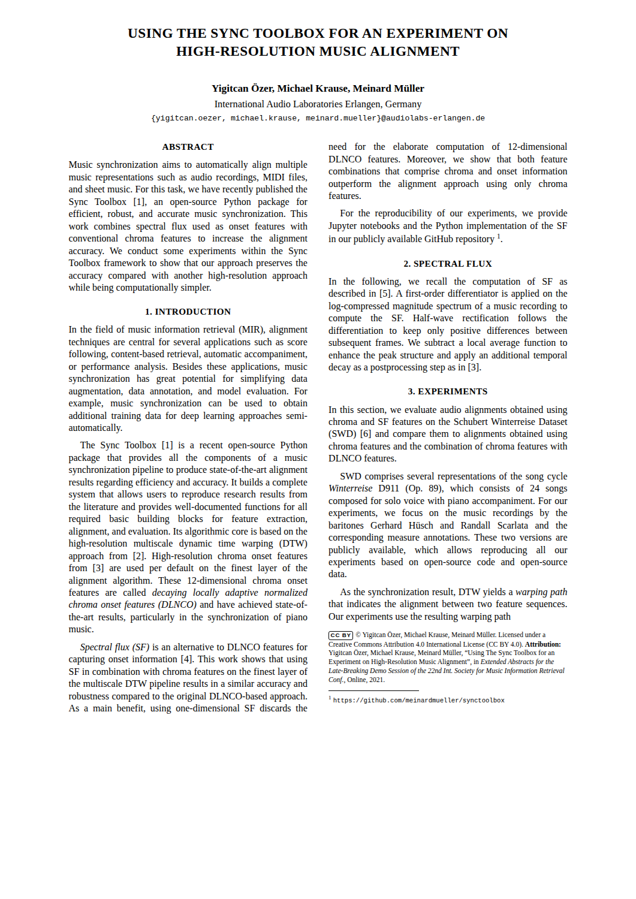Using the Sync Toolbox for an Experiment on
High-Resolution Music Alignment
Yigitcan Özer, Michael Krause, Meinard Müller
International Audio Laboratories Erlangen, Germany
{yigitcan.oezer, michael.krause, meinard.mueller}@audiolabs-erlangen.de
Abstract
Music synchronization aims to automatically align multiple music representations such as audio recordings, MIDI files, and sheet music. For this task, we have recently published the Sync Toolbox [1], an open-source Python package for efficient, robust, and accurate music synchronization. This work combines spectral flux used as onset features with conventional chroma features to increase the alignment accuracy. We conduct some experiments within the Sync Toolbox framework to show that our approach preserves the accuracy compared with another high-resolution approach while being computationally simpler.
1. Introduction
In the field of music information retrieval (MIR), alignment techniques are central for several applications such as score following, content-based retrieval, automatic accompaniment, or performance analysis. Besides these applications, music synchronization has great potential for simplifying data augmentation, data annotation, and model evaluation. For example, music synchronization can be used to obtain additional training data for deep learning approaches semi-automatically.
The Sync Toolbox [1] is a recent open-source Python package that provides all the components of a music synchronization pipeline to produce state-of-the-art alignment results regarding efficiency and accuracy. It builds a complete system that allows users to reproduce research results from the literature and provides well-documented functions for all required basic building blocks for feature extraction, alignment, and evaluation. Its algorithmic core is based on the high-resolution multiscale dynamic time warping (DTW) approach from [2]. High-resolution chroma onset features from [3] are used per default on the finest layer of the alignment algorithm. These 12-dimensional chroma onset features are called decaying locally adaptive normalized chroma onset features (DLNCO) and have achieved state-of-the-art results, particularly in the synchronization of piano music.
Spectral flux (SF) is an alternative to DLNCO features for capturing onset information [4]. This work shows that using SF in combination with chroma features on the finest layer of the multiscale DTW pipeline results in a similar accuracy and robustness compared to the original DLNCO-based approach. As a main benefit, using one-dimensional SF discards the need for the elaborate computation of 12-dimensional DLNCO features. Moreover, we show that both feature combinations that comprise chroma and onset information outperform the alignment approach using only chroma features.
For the reproducibility of our experiments, we provide Jupyter notebooks and the Python implementation of the SF in our publicly available GitHub repository 1.
2. Spectral Flux
In the following, we recall the computation of SF as described in [5]. A first-order differentiator is applied on the log-compressed magnitude spectrum of a music recording to compute the SF. Half-wave rectification follows the differentiation to keep only positive differences between subsequent frames. We subtract a local average function to enhance the peak structure and apply an additional temporal decay as a postprocessing step as in [3].
3. Experiments
In this section, we evaluate audio alignments obtained using chroma and SF features on the Schubert Winterreise Dataset (SWD) [6] and compare them to alignments obtained using chroma features and the combination of chroma features with DLNCO features.
SWD comprises several representations of the song cycle Winterreise D911 (Op. 89), which consists of 24 songs composed for solo voice with piano accompaniment. For our experiments, we focus on the music recordings by the baritones Gerhard Hüsch and Randall Scarlata and the corresponding measure annotations. These two versions are publicly available, which allows reproducing all our experiments based on open-source code and open-source data.
As the synchronization result, DTW yields a warping path that indicates the alignment between two feature sequences. Our experiments use the resulting warping path
CC BY© Yigitcan Özer, Michael Krause, Meinard Müller. Licensed under a Creative Commons Attribution 4.0 International License (CC BY 4.0). Attribution: Yigitcan Özer, Michael Krause, Meinard Müller, “Using The Sync Toolbox for an Experiment on High-Resolution Music Alignment”, in Extended Abstracts for the Late-Breaking Demo Session of the 22nd Int. Society for Music Information Retrieval Conf., Online, 2021.
1 https://github.com/meinardmueller/synctoolbox